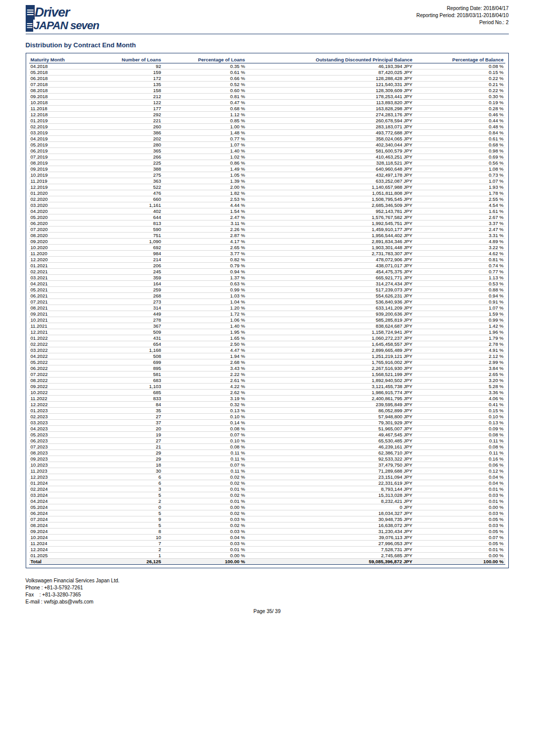≡Driver
≡JAPAN seven
Reporting Date: 2018/04/17
Reporting Period: 2018/03/11-2018/04/10
Period No.: 2
Distribution by Contract End Month
| Maturity Month | Number of Loans | Percentage of Loans | Outstanding Discounted Principal Balance | Percentage of Balance |
| --- | --- | --- | --- | --- |
| 04.2018 | 92 | 0.35 % | 46,193,394 JPY | 0.08 % |
| 05.2018 | 159 | 0.61 % | 87,420,025 JPY | 0.15 % |
| 06.2018 | 172 | 0.66 % | 128,288,428 JPY | 0.22 % |
| 07.2018 | 135 | 0.52 % | 121,540,331 JPY | 0.21 % |
| 08.2018 | 158 | 0.60 % | 128,309,609 JPY | 0.22 % |
| 09.2018 | 212 | 0.81 % | 178,253,441 JPY | 0.30 % |
| 10.2018 | 122 | 0.47 % | 113,893,820 JPY | 0.19 % |
| 11.2018 | 177 | 0.68 % | 163,828,298 JPY | 0.28 % |
| 12.2018 | 292 | 1.12 % | 274,283,176 JPY | 0.46 % |
| 01.2019 | 221 | 0.85 % | 260,678,594 JPY | 0.44 % |
| 02.2019 | 260 | 1.00 % | 283,183,071 JPY | 0.48 % |
| 03.2019 | 386 | 1.48 % | 493,772,688 JPY | 0.84 % |
| 04.2019 | 202 | 0.77 % | 358,024,065 JPY | 0.61 % |
| 05.2019 | 280 | 1.07 % | 402,340,044 JPY | 0.68 % |
| 06.2019 | 365 | 1.40 % | 581,600,579 JPY | 0.98 % |
| 07.2019 | 266 | 1.02 % | 410,463,251 JPY | 0.69 % |
| 08.2019 | 225 | 0.86 % | 328,118,521 JPY | 0.56 % |
| 09.2019 | 388 | 1.49 % | 640,960,648 JPY | 1.08 % |
| 10.2019 | 275 | 1.05 % | 432,497,178 JPY | 0.73 % |
| 11.2019 | 363 | 1.39 % | 633,252,087 JPY | 1.07 % |
| 12.2019 | 522 | 2.00 % | 1,140,657,988 JPY | 1.93 % |
| 01.2020 | 476 | 1.82 % | 1,051,811,808 JPY | 1.78 % |
| 02.2020 | 660 | 2.53 % | 1,508,795,545 JPY | 2.55 % |
| 03.2020 | 1,161 | 4.44 % | 2,685,346,509 JPY | 4.54 % |
| 04.2020 | 402 | 1.54 % | 952,143,781 JPY | 1.61 % |
| 05.2020 | 644 | 2.47 % | 1,576,767,582 JPY | 2.67 % |
| 06.2020 | 813 | 3.11 % | 1,992,545,751 JPY | 3.37 % |
| 07.2020 | 590 | 2.26 % | 1,459,910,177 JPY | 2.47 % |
| 08.2020 | 751 | 2.87 % | 1,956,544,402 JPY | 3.31 % |
| 09.2020 | 1,090 | 4.17 % | 2,891,834,346 JPY | 4.89 % |
| 10.2020 | 692 | 2.65 % | 1,903,301,448 JPY | 3.22 % |
| 11.2020 | 984 | 3.77 % | 2,731,783,307 JPY | 4.62 % |
| 12.2020 | 214 | 0.82 % | 478,072,906 JPY | 0.81 % |
| 01.2021 | 206 | 0.79 % | 438,071,017 JPY | 0.74 % |
| 02.2021 | 245 | 0.94 % | 454,475,375 JPY | 0.77 % |
| 03.2021 | 359 | 1.37 % | 665,921,771 JPY | 1.13 % |
| 04.2021 | 164 | 0.63 % | 314,274,434 JPY | 0.53 % |
| 05.2021 | 259 | 0.99 % | 517,239,073 JPY | 0.88 % |
| 06.2021 | 268 | 1.03 % | 554,626,231 JPY | 0.94 % |
| 07.2021 | 273 | 1.04 % | 536,840,936 JPY | 0.91 % |
| 08.2021 | 314 | 1.20 % | 633,141,209 JPY | 1.07 % |
| 09.2021 | 449 | 1.72 % | 939,200,636 JPY | 1.59 % |
| 10.2021 | 278 | 1.06 % | 585,285,819 JPY | 0.99 % |
| 11.2021 | 367 | 1.40 % | 838,624,687 JPY | 1.42 % |
| 12.2021 | 509 | 1.95 % | 1,158,724,941 JPY | 1.96 % |
| 01.2022 | 431 | 1.65 % | 1,060,272,237 JPY | 1.79 % |
| 02.2022 | 654 | 2.50 % | 1,645,458,557 JPY | 2.78 % |
| 03.2022 | 1,168 | 4.47 % | 2,899,665,489 JPY | 4.91 % |
| 04.2022 | 508 | 1.94 % | 1,251,219,121 JPY | 2.12 % |
| 05.2022 | 699 | 2.68 % | 1,765,916,002 JPY | 2.99 % |
| 06.2022 | 895 | 3.43 % | 2,267,516,930 JPY | 3.84 % |
| 07.2022 | 581 | 2.22 % | 1,568,521,199 JPY | 2.65 % |
| 08.2022 | 683 | 2.61 % | 1,892,940,502 JPY | 3.20 % |
| 09.2022 | 1,103 | 4.22 % | 3,121,455,738 JPY | 5.28 % |
| 10.2022 | 685 | 2.62 % | 1,986,915,774 JPY | 3.36 % |
| 11.2022 | 833 | 3.19 % | 2,400,861,795 JPY | 4.06 % |
| 12.2022 | 84 | 0.32 % | 239,595,849 JPY | 0.41 % |
| 01.2023 | 35 | 0.13 % | 86,052,899 JPY | 0.15 % |
| 02.2023 | 27 | 0.10 % | 57,948,800 JPY | 0.10 % |
| 03.2023 | 37 | 0.14 % | 79,301,929 JPY | 0.13 % |
| 04.2023 | 20 | 0.08 % | 51,965,007 JPY | 0.09 % |
| 05.2023 | 19 | 0.07 % | 49,467,545 JPY | 0.08 % |
| 06.2023 | 27 | 0.10 % | 65,530,485 JPY | 0.11 % |
| 07.2023 | 21 | 0.08 % | 46,239,161 JPY | 0.08 % |
| 08.2023 | 29 | 0.11 % | 62,386,710 JPY | 0.11 % |
| 09.2023 | 29 | 0.11 % | 92,533,322 JPY | 0.16 % |
| 10.2023 | 18 | 0.07 % | 37,479,750 JPY | 0.06 % |
| 11.2023 | 30 | 0.11 % | 71,289,688 JPY | 0.12 % |
| 12.2023 | 6 | 0.02 % | 23,151,094 JPY | 0.04 % |
| 01.2024 | 6 | 0.02 % | 22,331,619 JPY | 0.04 % |
| 02.2024 | 3 | 0.01 % | 8,793,144 JPY | 0.01 % |
| 03.2024 | 5 | 0.02 % | 15,313,028 JPY | 0.03 % |
| 04.2024 | 2 | 0.01 % | 8,232,421 JPY | 0.01 % |
| 05.2024 | 0 | 0.00 % | 0 JPY | 0.00 % |
| 06.2024 | 5 | 0.02 % | 18,034,327 JPY | 0.03 % |
| 07.2024 | 9 | 0.03 % | 30,948,735 JPY | 0.05 % |
| 08.2024 | 5 | 0.02 % | 16,638,072 JPY | 0.03 % |
| 09.2024 | 8 | 0.03 % | 31,230,434 JPY | 0.05 % |
| 10.2024 | 10 | 0.04 % | 39,076,113 JPY | 0.07 % |
| 11.2024 | 7 | 0.03 % | 27,996,053 JPY | 0.05 % |
| 12.2024 | 2 | 0.01 % | 7,528,731 JPY | 0.01 % |
| 01.2025 | 1 | 0.00 % | 2,745,685 JPY | 0.00 % |
| Total | 26,125 | 100.00 % | 59,085,396,872 JPY | 100.00 % |
Volkswagen Financial Services Japan Ltd.
Phone : +81-3-5792-7261
Fax : +81-3-3280-7365
E-mail : vwfsjp.abs@vwfs.com
Page 35/ 39